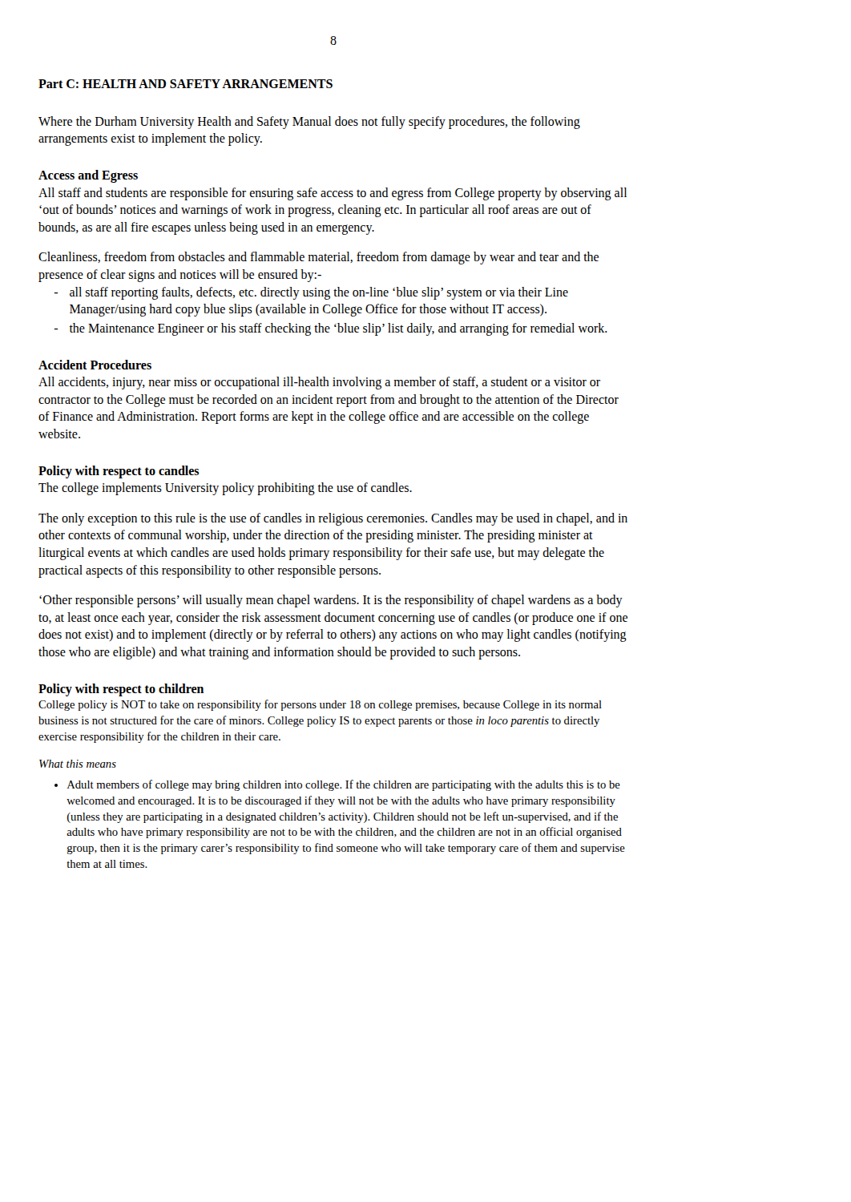8
Part C: HEALTH AND SAFETY ARRANGEMENTS
Where the Durham University Health and Safety Manual does not fully specify procedures, the following arrangements exist to implement the policy.
Access and Egress
All staff and students are responsible for ensuring safe access to and egress from College property by observing all ‘out of bounds’ notices and warnings of work in progress, cleaning etc. In particular all roof areas are out of bounds, as are all fire escapes unless being used in an emergency.
Cleanliness, freedom from obstacles and flammable material, freedom from damage by wear and tear and the presence of clear signs and notices will be ensured by:-
all staff reporting faults, defects, etc. directly using the on-line ‘blue slip’ system or via their Line Manager/using hard copy blue slips (available in College Office for those without IT access).
the Maintenance Engineer or his staff checking the ‘blue slip’ list daily, and arranging for remedial work.
Accident Procedures
All accidents, injury, near miss or occupational ill-health involving a member of staff, a student or a visitor or contractor to the College must be recorded on an incident report from and brought to the attention of the Director of Finance and Administration. Report forms are kept in the college office and are accessible on the college website.
Policy with respect to candles
The college implements University policy prohibiting the use of candles.
The only exception to this rule is the use of candles in religious ceremonies. Candles may be used in chapel, and in other contexts of communal worship, under the direction of the presiding minister. The presiding minister at liturgical events at which candles are used holds primary responsibility for their safe use, but may delegate the practical aspects of this responsibility to other responsible persons.
‘Other responsible persons’ will usually mean chapel wardens. It is the responsibility of chapel wardens as a body to, at least once each year, consider the risk assessment document concerning use of candles (or produce one if one does not exist) and to implement (directly or by referral to others) any actions on who may light candles (notifying those who are eligible) and what training and information should be provided to such persons.
Policy with respect to children
College policy is NOT to take on responsibility for persons under 18 on college premises, because College in its normal business is not structured for the care of minors. College policy IS to expect parents or those in loco parentis to directly exercise responsibility for the children in their care.
What this means
Adult members of college may bring children into college. If the children are participating with the adults this is to be welcomed and encouraged. It is to be discouraged if they will not be with the adults who have primary responsibility (unless they are participating in a designated children’s activity). Children should not be left un-supervised, and if the adults who have primary responsibility are not to be with the children, and the children are not in an official organised group, then it is the primary carer’s responsibility to find someone who will take temporary care of them and supervise them at all times.